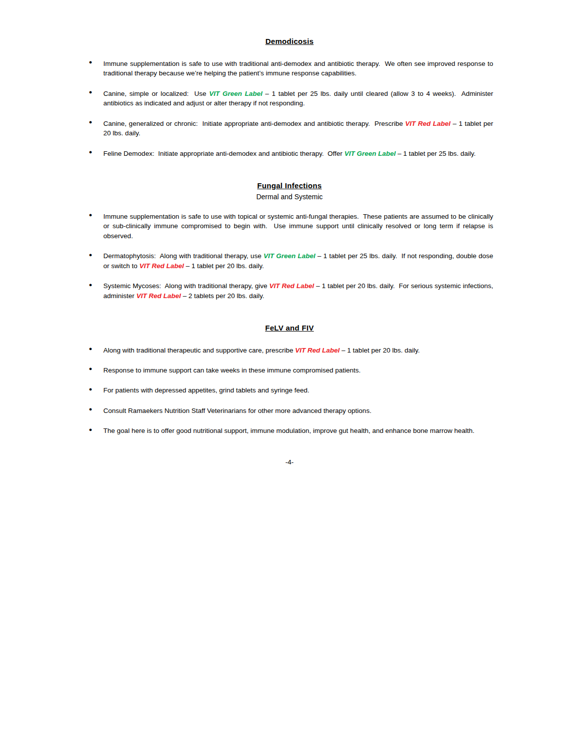Demodicosis
Immune supplementation is safe to use with traditional anti-demodex and antibiotic therapy. We often see improved response to traditional therapy because we’re helping the patient’s immune response capabilities.
Canine, simple or localized: Use VIT Green Label – 1 tablet per 25 lbs. daily until cleared (allow 3 to 4 weeks). Administer antibiotics as indicated and adjust or alter therapy if not responding.
Canine, generalized or chronic: Initiate appropriate anti-demodex and antibiotic therapy. Prescribe VIT Red Label – 1 tablet per 20 lbs. daily.
Feline Demodex: Initiate appropriate anti-demodex and antibiotic therapy. Offer VIT Green Label – 1 tablet per 25 lbs. daily.
Fungal Infections
Dermal and Systemic
Immune supplementation is safe to use with topical or systemic anti-fungal therapies. These patients are assumed to be clinically or sub-clinically immune compromised to begin with. Use immune support until clinically resolved or long term if relapse is observed.
Dermatophytosis: Along with traditional therapy, use VIT Green Label – 1 tablet per 25 lbs. daily. If not responding, double dose or switch to VIT Red Label – 1 tablet per 20 lbs. daily.
Systemic Mycoses: Along with traditional therapy, give VIT Red Label – 1 tablet per 20 lbs. daily. For serious systemic infections, administer VIT Red Label – 2 tablets per 20 lbs. daily.
FeLV and FIV
Along with traditional therapeutic and supportive care, prescribe VIT Red Label – 1 tablet per 20 lbs. daily.
Response to immune support can take weeks in these immune compromised patients.
For patients with depressed appetites, grind tablets and syringe feed.
Consult Ramaekers Nutrition Staff Veterinarians for other more advanced therapy options.
The goal here is to offer good nutritional support, immune modulation, improve gut health, and enhance bone marrow health.
-4-